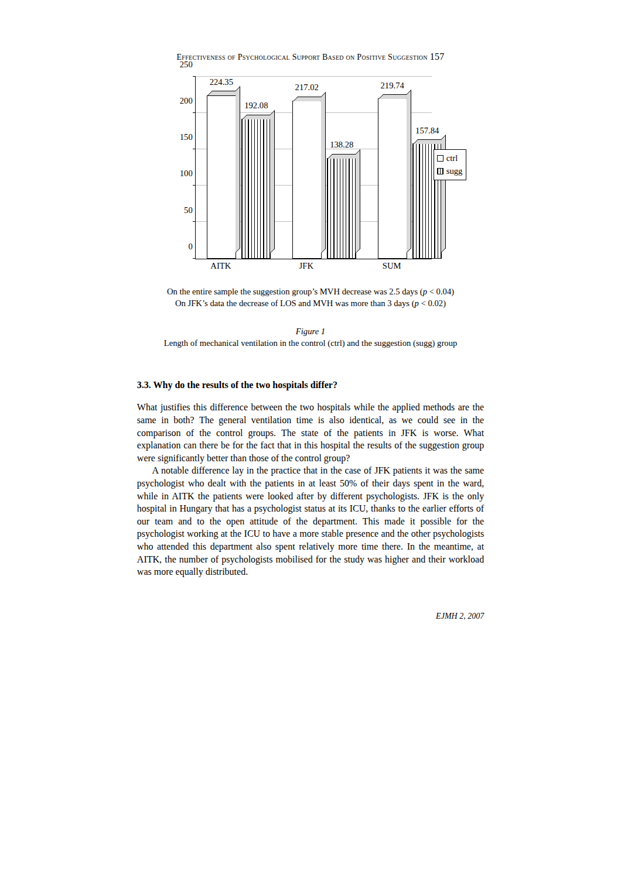Effectiveness of Psychological Support Based on Positive Suggestion 157
0
50
100
150
200
250
224.35
192.08
217.02
138.28
219.74
157.84
AITK JFK SUM
ctrl
sugg
On the entire sample the suggestion group’s MVH decrease was 2.5 days (p < 0.04)
On JFK’s data the decrease of LOS and MVH was more than 3 days (p < 0.02)
Figure 1
Length of mechanical ventilation in the control (ctrl) and the suggestion (sugg) group
3.3. Why do the results of the two hospitals differ?
What justifies this difference between the two hospitals while the applied methods are the same in both? The general ventilation time is also identical, as we could see in the comparison of the control groups. The state of the patients in JFK is worse. What explanation can there be for the fact that in this hospital the results of the suggestion group were significantly better than those of the control group?
A notable difference lay in the practice that in the case of JFK patients it was the same psychologist who dealt with the patients in at least 50% of their days spent in the ward, while in AITK the patients were looked after by different psychologists. JFK is the only hospital in Hungary that has a psychologist status at its ICU, thanks to the earlier efforts of our team and to the open attitude of the department. This made it possible for the psychologist working at the ICU to have a more stable presence and the other psychologists who attended this department also spent relatively more time there. In the meantime, at AITK, the number of psychologists mobilised for the study was higher and their workload was more equally distributed.
EJMH 2, 2007